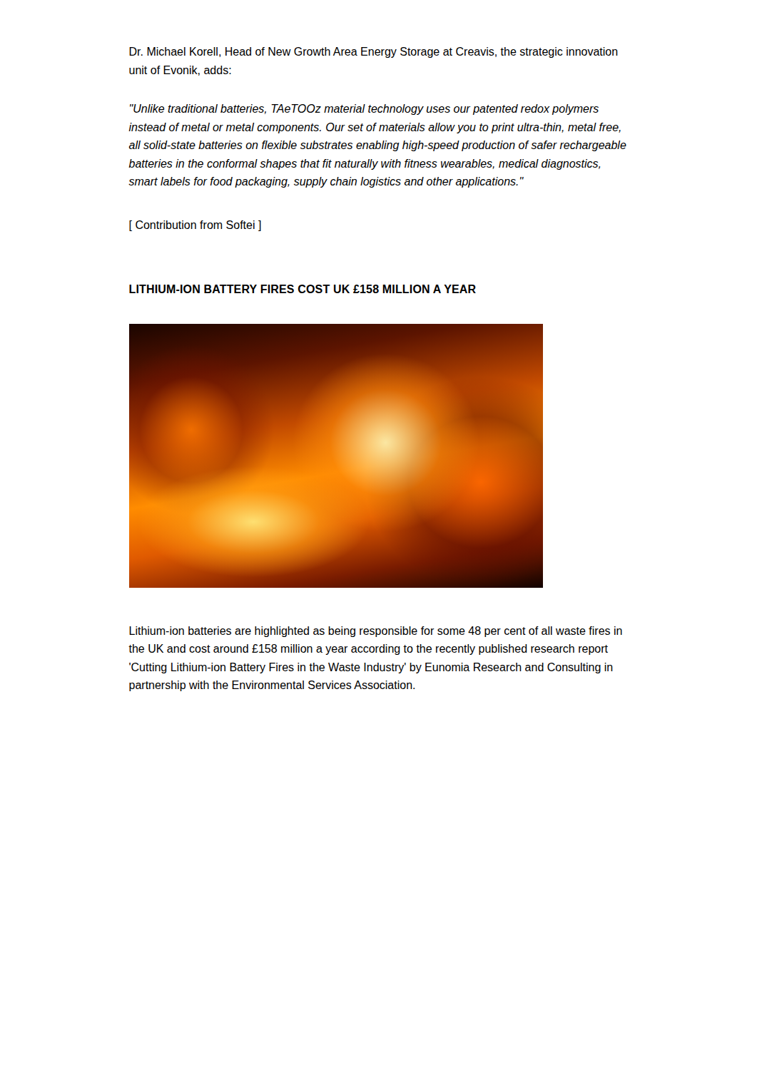Dr. Michael Korell, Head of New Growth Area Energy Storage at Creavis, the strategic innovation unit of Evonik, adds:
"Unlike traditional batteries, TAeTOOz material technology uses our patented redox polymers instead of metal or metal components. Our set of materials allow you to print ultra-thin, metal free, all solid-state batteries on flexible substrates enabling high-speed production of safer rechargeable batteries in the conformal shapes that fit naturally with fitness wearables, medical diagnostics, smart labels for food packaging, supply chain logistics and other applications."
[ Contribution from Softei ]
LITHIUM-ION BATTERY FIRES COST UK £158 MILLION A YEAR
Lithium-ion batteries are highlighted as being responsible for some 48 per cent of all waste fires in the UK and cost around £158 million a year according to the recently published research report 'Cutting Lithium-ion Battery Fires in the Waste Industry' by Eunomia Research and Consulting in partnership with the Environmental Services Association.